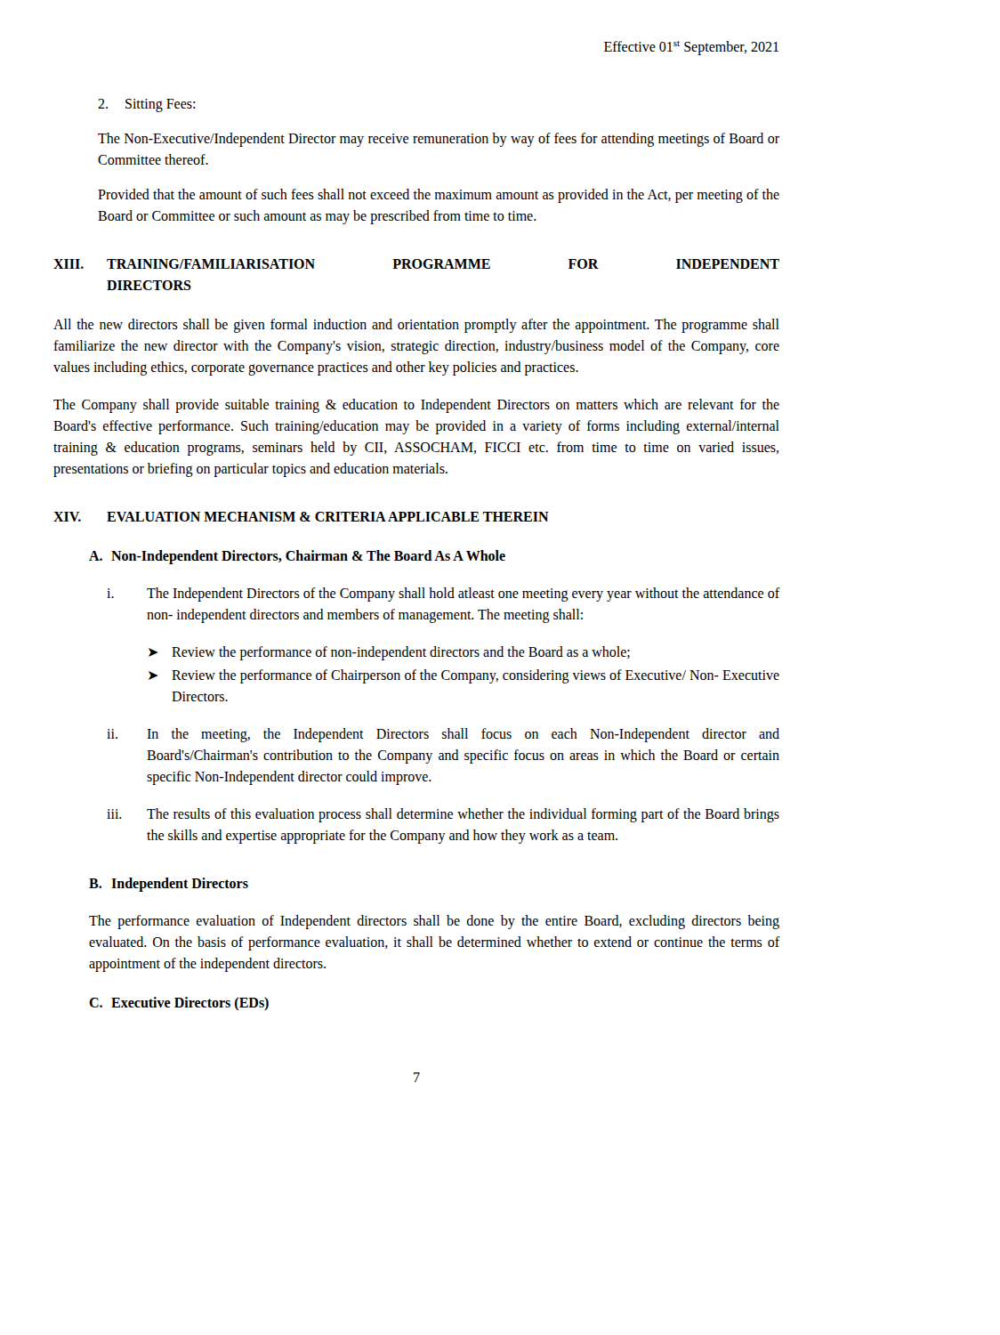Effective 01st September, 2021
2. Sitting Fees:
The Non-Executive/Independent Director may receive remuneration by way of fees for attending meetings of Board or Committee thereof.
Provided that the amount of such fees shall not exceed the maximum amount as provided in the Act, per meeting of the Board or Committee or such amount as may be prescribed from time to time.
XIII. TRAINING/FAMILIARISATION PROGRAMME FOR INDEPENDENT DIRECTORS
All the new directors shall be given formal induction and orientation promptly after the appointment. The programme shall familiarize the new director with the Company's vision, strategic direction, industry/business model of the Company, core values including ethics, corporate governance practices and other key policies and practices.
The Company shall provide suitable training & education to Independent Directors on matters which are relevant for the Board's effective performance. Such training/education may be provided in a variety of forms including external/internal training & education programs, seminars held by CII, ASSOCHAM, FICCI etc. from time to time on varied issues, presentations or briefing on particular topics and education materials.
XIV. EVALUATION MECHANISM & CRITERIA APPLICABLE THEREIN
A. Non-Independent Directors, Chairman & The Board As A Whole
i. The Independent Directors of the Company shall hold atleast one meeting every year without the attendance of non- independent directors and members of management. The meeting shall:
➤Review the performance of non-independent directors and the Board as a whole;
➤Review the performance of Chairperson of the Company, considering views of Executive/ Non- Executive Directors.
ii. In the meeting, the Independent Directors shall focus on each Non-Independent director and Board's/Chairman's contribution to the Company and specific focus on areas in which the Board or certain specific Non-Independent director could improve.
iii. The results of this evaluation process shall determine whether the individual forming part of the Board brings the skills and expertise appropriate for the Company and how they work as a team.
B. Independent Directors
The performance evaluation of Independent directors shall be done by the entire Board, excluding directors being evaluated. On the basis of performance evaluation, it shall be determined whether to extend or continue the terms of appointment of the independent directors.
C. Executive Directors (EDs)
7